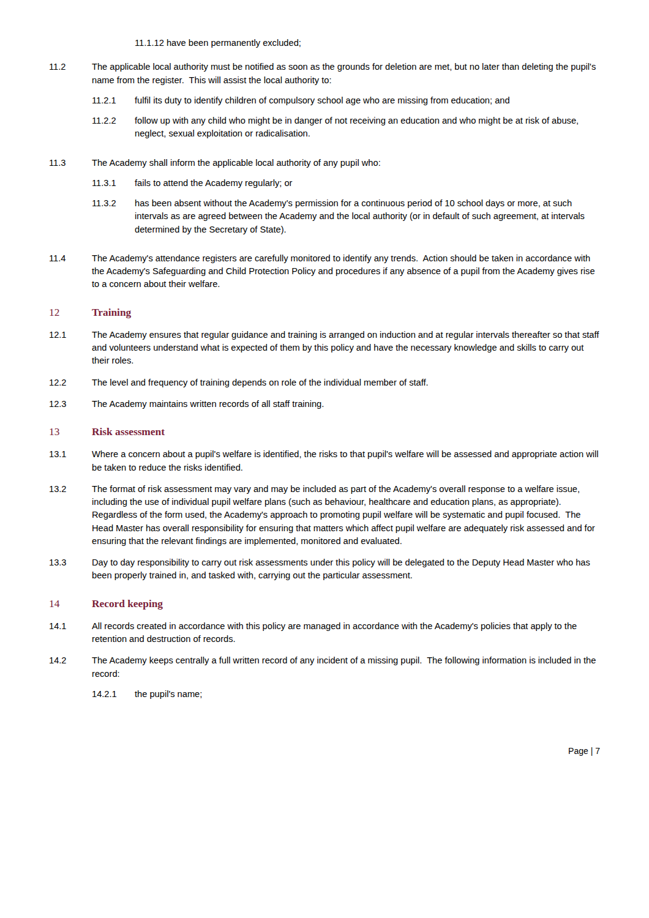11.1.12 have been permanently excluded;
11.2
The applicable local authority must be notified as soon as the grounds for deletion are met, but no later than deleting the pupil's name from the register. This will assist the local authority to:
11.2.1
fulfil its duty to identify children of compulsory school age who are missing from education; and
11.2.2
follow up with any child who might be in danger of not receiving an education and who might be at risk of abuse, neglect, sexual exploitation or radicalisation.
11.3
The Academy shall inform the applicable local authority of any pupil who:
11.3.1
fails to attend the Academy regularly; or
11.3.2
has been absent without the Academy's permission for a continuous period of 10 school days or more, at such intervals as are agreed between the Academy and the local authority (or in default of such agreement, at intervals determined by the Secretary of State).
11.4
The Academy's attendance registers are carefully monitored to identify any trends. Action should be taken in accordance with the Academy's Safeguarding and Child Protection Policy and procedures if any absence of a pupil from the Academy gives rise to a concern about their welfare.
12 Training
12.1
The Academy ensures that regular guidance and training is arranged on induction and at regular intervals thereafter so that staff and volunteers understand what is expected of them by this policy and have the necessary knowledge and skills to carry out their roles.
12.2
The level and frequency of training depends on role of the individual member of staff.
12.3
The Academy maintains written records of all staff training.
13 Risk assessment
13.1
Where a concern about a pupil's welfare is identified, the risks to that pupil's welfare will be assessed and appropriate action will be taken to reduce the risks identified.
13.2
The format of risk assessment may vary and may be included as part of the Academy's overall response to a welfare issue, including the use of individual pupil welfare plans (such as behaviour, healthcare and education plans, as appropriate). Regardless of the form used, the Academy's approach to promoting pupil welfare will be systematic and pupil focused. The Head Master has overall responsibility for ensuring that matters which affect pupil welfare are adequately risk assessed and for ensuring that the relevant findings are implemented, monitored and evaluated.
13.3
Day to day responsibility to carry out risk assessments under this policy will be delegated to the Deputy Head Master who has been properly trained in, and tasked with, carrying out the particular assessment.
14 Record keeping
14.1
All records created in accordance with this policy are managed in accordance with the Academy's policies that apply to the retention and destruction of records.
14.2
The Academy keeps centrally a full written record of any incident of a missing pupil. The following information is included in the record:
14.2.1
the pupil's name;
Page | 7